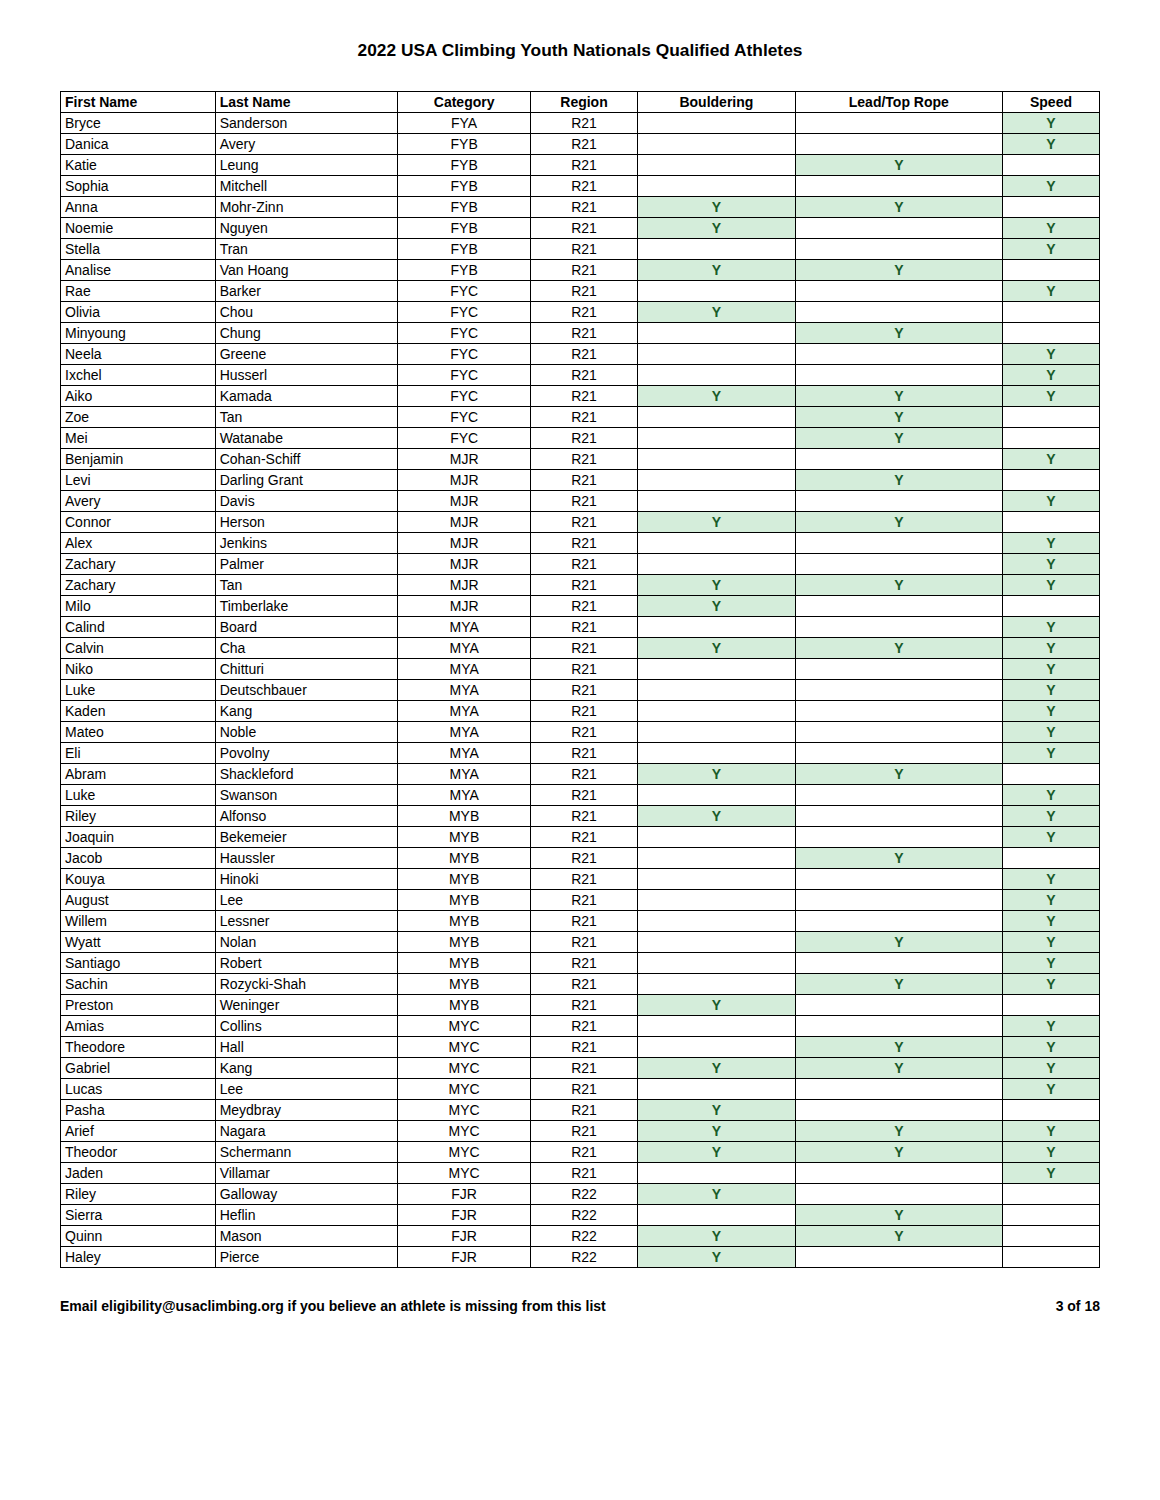2022 USA Climbing Youth Nationals Qualified Athletes
| First Name | Last Name | Category | Region | Bouldering | Lead/Top Rope | Speed |
| --- | --- | --- | --- | --- | --- | --- |
| Bryce | Sanderson | FYA | R21 | | | Y |
| Danica | Avery | FYB | R21 | | | Y |
| Katie | Leung | FYB | R21 | | Y | |
| Sophia | Mitchell | FYB | R21 | | | Y |
| Anna | Mohr-Zinn | FYB | R21 | Y | Y | |
| Noemie | Nguyen | FYB | R21 | Y | | Y |
| Stella | Tran | FYB | R21 | | | Y |
| Analise | Van Hoang | FYB | R21 | Y | Y | |
| Rae | Barker | FYC | R21 | | | Y |
| Olivia | Chou | FYC | R21 | Y | | |
| Minyoung | Chung | FYC | R21 | | Y | |
| Neela | Greene | FYC | R21 | | | Y |
| Ixchel | Husserl | FYC | R21 | | | Y |
| Aiko | Kamada | FYC | R21 | Y | Y | Y |
| Zoe | Tan | FYC | R21 | | Y | |
| Mei | Watanabe | FYC | R21 | | Y | |
| Benjamin | Cohan-Schiff | MJR | R21 | | | Y |
| Levi | Darling Grant | MJR | R21 | | Y | |
| Avery | Davis | MJR | R21 | | | Y |
| Connor | Herson | MJR | R21 | Y | Y | |
| Alex | Jenkins | MJR | R21 | | | Y |
| Zachary | Palmer | MJR | R21 | | | Y |
| Zachary | Tan | MJR | R21 | Y | Y | Y |
| Milo | Timberlake | MJR | R21 | Y | | |
| Calind | Board | MYA | R21 | | | Y |
| Calvin | Cha | MYA | R21 | Y | Y | Y |
| Niko | Chitturi | MYA | R21 | | | Y |
| Luke | Deutschbauer | MYA | R21 | | | Y |
| Kaden | Kang | MYA | R21 | | | Y |
| Mateo | Noble | MYA | R21 | | | Y |
| Eli | Povolny | MYA | R21 | | | Y |
| Abram | Shackleford | MYA | R21 | Y | Y | |
| Luke | Swanson | MYA | R21 | | | Y |
| Riley | Alfonso | MYB | R21 | Y | | Y |
| Joaquin | Bekemeier | MYB | R21 | | | Y |
| Jacob | Haussler | MYB | R21 | | Y | |
| Kouya | Hinoki | MYB | R21 | | | Y |
| August | Lee | MYB | R21 | | | Y |
| Willem | Lessner | MYB | R21 | | | Y |
| Wyatt | Nolan | MYB | R21 | | Y | Y |
| Santiago | Robert | MYB | R21 | | | Y |
| Sachin | Rozycki-Shah | MYB | R21 | | Y | Y |
| Preston | Weninger | MYB | R21 | Y | | |
| Amias | Collins | MYC | R21 | | | Y |
| Theodore | Hall | MYC | R21 | | Y | Y |
| Gabriel | Kang | MYC | R21 | Y | Y | Y |
| Lucas | Lee | MYC | R21 | | | Y |
| Pasha | Meydbray | MYC | R21 | Y | | |
| Arief | Nagara | MYC | R21 | Y | Y | Y |
| Theodor | Schermann | MYC | R21 | Y | Y | Y |
| Jaden | Villamar | MYC | R21 | | | Y |
| Riley | Galloway | FJR | R22 | Y | | |
| Sierra | Heflin | FJR | R22 | | Y | |
| Quinn | Mason | FJR | R22 | Y | Y | |
| Haley | Pierce | FJR | R22 | Y | | |
Email eligibility@usaclimbing.org if you believe an athlete is missing from this list 3 of 18